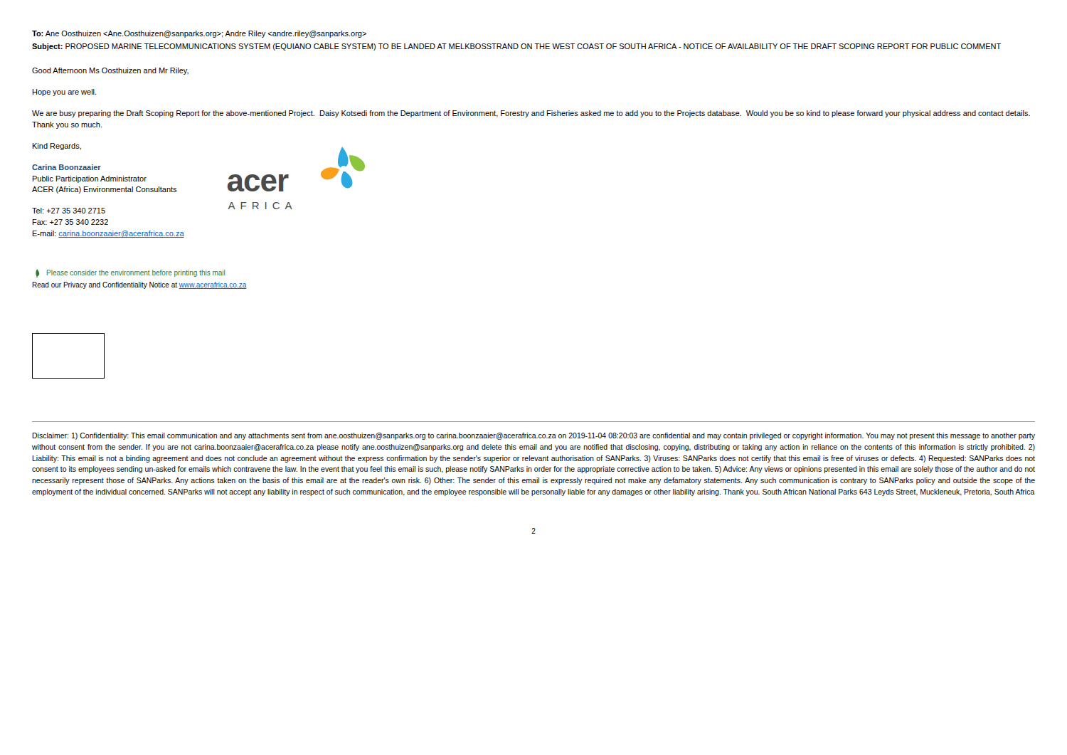To: Ane Oosthuizen <Ane.Oosthuizen@sanparks.org>; Andre Riley <andre.riley@sanparks.org>
Subject: PROPOSED MARINE TELECOMMUNICATIONS SYSTEM (EQUIANO CABLE SYSTEM) TO BE LANDED AT MELKBOSSTRAND ON THE WEST COAST OF SOUTH AFRICA - NOTICE OF AVAILABILITY OF THE DRAFT SCOPING REPORT FOR PUBLIC COMMENT
Good Afternoon Ms Oosthuizen and Mr Riley,
Hope you are well.
We are busy preparing the Draft Scoping Report for the above-mentioned Project. Daisy Kotsedi from the Department of Environment, Forestry and Fisheries asked me to add you to the Projects database. Would you be so kind to please forward your physical address and contact details. Thank you so much.
Kind Regards,
Carina Boonzaaier
Public Participation Administrator
ACER (Africa) Environmental Consultants
Tel: +27 35 340 2715
Fax: +27 35 340 2232
E-mail: carina.boonzaaier@acerafrica.co.za
acer
AFRICA
Please consider the environment before printing this mail
Read our Privacy and Confidentiality Notice at www.acerafrica.co.za
Disclaimer: 1) Confidentiality: This email communication and any attachments sent from ane.oosthuizen@sanparks.org to carina.boonzaaier@acerafrica.co.za on 2019-11-04 08:20:03 are confidential and may contain privileged or copyright information. You may not present this message to another party without consent from the sender. If you are not carina.boonzaaier@acerafrica.co.za please notify ane.oosthuizen@sanparks.org and delete this email and you are notified that disclosing, copying, distributing or taking any action in reliance on the contents of this information is strictly prohibited. 2) Liability: This email is not a binding agreement and does not conclude an agreement without the express confirmation by the sender's superior or relevant authorisation of SANParks. 3) Viruses: SANParks does not certify that this email is free of viruses or defects. 4) Requested: SANParks does not consent to its employees sending un-asked for emails which contravene the law. In the event that you feel this email is such, please notify SANParks in order for the appropriate corrective action to be taken. 5) Advice: Any views or opinions presented in this email are solely those of the author and do not necessarily represent those of SANParks. Any actions taken on the basis of this email are at the reader's own risk. 6) Other: The sender of this email is expressly required not make any defamatory statements. Any such communication is contrary to SANParks policy and outside the scope of the employment of the individual concerned. SANParks will not accept any liability in respect of such communication, and the employee responsible will be personally liable for any damages or other liability arising. Thank you. South African National Parks 643 Leyds Street, Muckleneuk, Pretoria, South Africa
2